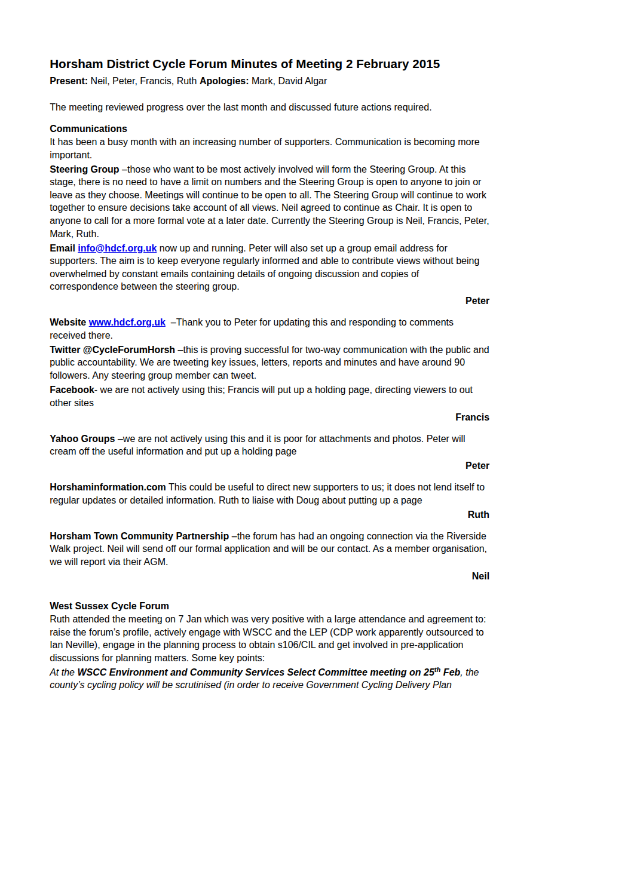Horsham District Cycle Forum Minutes of Meeting 2 February 2015
Present: Neil, Peter, Francis, Ruth Apologies: Mark, David Algar
The meeting reviewed progress over the last month and discussed future actions required.
Communications
It has been a busy month with an increasing number of supporters. Communication is becoming more important.
Steering Group –those who want to be most actively involved will form the Steering Group. At this stage, there is no need to have a limit on numbers and the Steering Group is open to anyone to join or leave as they choose. Meetings will continue to be open to all. The Steering Group will continue to work together to ensure decisions take account of all views. Neil agreed to continue as Chair. It is open to anyone to call for a more formal vote at a later date. Currently the Steering Group is Neil, Francis, Peter, Mark, Ruth.
Email info@hdcf.org.uk now up and running. Peter will also set up a group email address for supporters. The aim is to keep everyone regularly informed and able to contribute views without being overwhelmed by constant emails containing details of ongoing discussion and copies of correspondence between the steering group.
Peter
Website www.hdcf.org.uk –Thank you to Peter for updating this and responding to comments received there.
Twitter @CycleForumHorsh –this is proving successful for two-way communication with the public and public accountability. We are tweeting key issues, letters, reports and minutes and have around 90 followers. Any steering group member can tweet.
Facebook- we are not actively using this; Francis will put up a holding page, directing viewers to out other sites
Francis
Yahoo Groups –we are not actively using this and it is poor for attachments and photos. Peter will cream off the useful information and put up a holding page
Peter
Horshaminformation.com This could be useful to direct new supporters to us; it does not lend itself to regular updates or detailed information. Ruth to liaise with Doug about putting up a page
Ruth
Horsham Town Community Partnership –the forum has had an ongoing connection via the Riverside Walk project. Neil will send off our formal application and will be our contact. As a member organisation, we will report via their AGM.
Neil
West Sussex Cycle Forum
Ruth attended the meeting on 7 Jan which was very positive with a large attendance and agreement to: raise the forum’s profile, actively engage with WSCC and the LEP (CDP work apparently outsourced to Ian Neville), engage in the planning process to obtain s106/CIL and get involved in pre-application discussions for planning matters. Some key points:
At the WSCC Environment and Community Services Select Committee meeting on 25th Feb, the county’s cycling policy will be scrutinised (in order to receive Government Cycling Delivery Plan